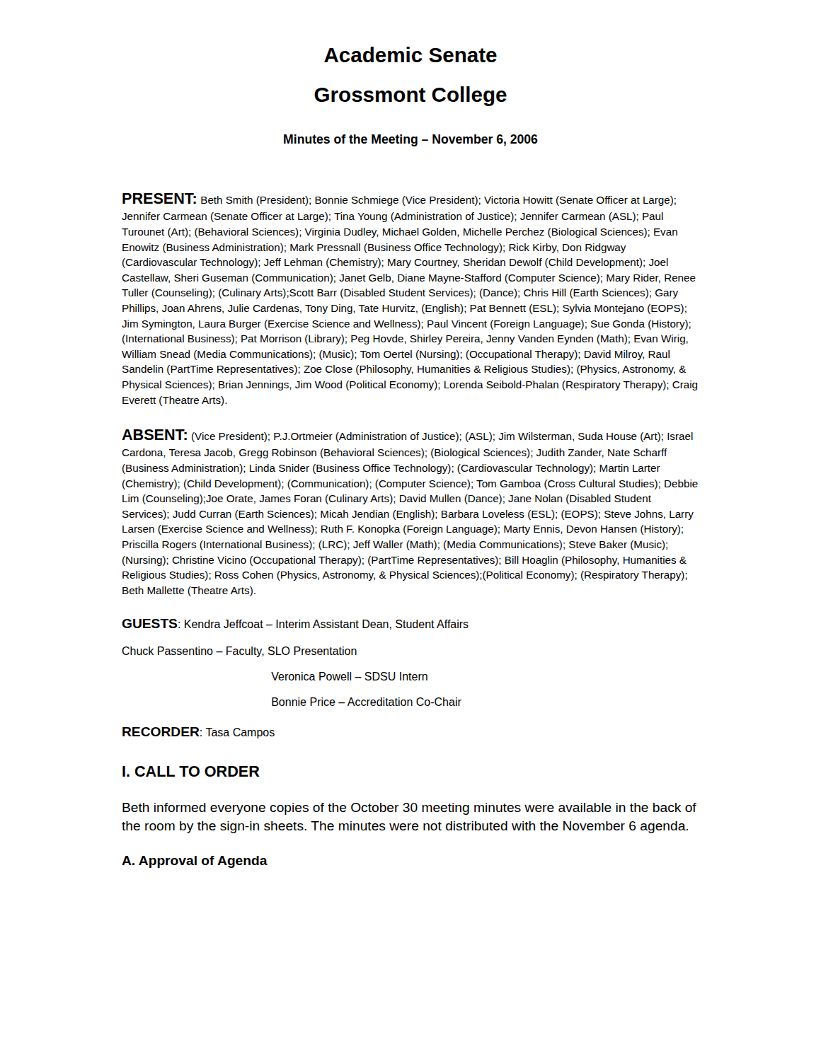Academic Senate
Grossmont College
Minutes of the Meeting – November 6, 2006
PRESENT: Beth Smith (President); Bonnie Schmiege (Vice President); Victoria Howitt (Senate Officer at Large); Jennifer Carmean (Senate Officer at Large); Tina Young (Administration of Justice); Jennifer Carmean (ASL); Paul Turounet (Art); (Behavioral Sciences); Virginia Dudley, Michael Golden, Michelle Perchez (Biological Sciences); Evan Enowitz (Business Administration); Mark Pressnall (Business Office Technology); Rick Kirby, Don Ridgway (Cardiovascular Technology); Jeff Lehman (Chemistry); Mary Courtney, Sheridan Dewolf (Child Development); Joel Castellaw, Sheri Guseman (Communication); Janet Gelb, Diane Mayne-Stafford (Computer Science); Mary Rider, Renee Tuller (Counseling); (Culinary Arts);Scott Barr (Disabled Student Services); (Dance); Chris Hill (Earth Sciences); Gary Phillips, Joan Ahrens, Julie Cardenas, Tony Ding, Tate Hurvitz, (English); Pat Bennett (ESL); Sylvia Montejano (EOPS); Jim Symington, Laura Burger (Exercise Science and Wellness); Paul Vincent (Foreign Language); Sue Gonda (History); (International Business); Pat Morrison (Library); Peg Hovde, Shirley Pereira, Jenny Vanden Eynden (Math); Evan Wirig, William Snead (Media Communications); (Music); Tom Oertel (Nursing); (Occupational Therapy); David Milroy, Raul Sandelin (PartTime Representatives); Zoe Close (Philosophy, Humanities & Religious Studies); (Physics, Astronomy, & Physical Sciences); Brian Jennings, Jim Wood (Political Economy); Lorenda Seibold-Phalan (Respiratory Therapy); Craig Everett (Theatre Arts).
ABSENT: (Vice President); P.J.Ortmeier (Administration of Justice); (ASL); Jim Wilsterman, Suda House (Art); Israel Cardona, Teresa Jacob, Gregg Robinson (Behavioral Sciences); (Biological Sciences); Judith Zander, Nate Scharff (Business Administration); Linda Snider (Business Office Technology); (Cardiovascular Technology); Martin Larter (Chemistry); (Child Development); (Communication); (Computer Science); Tom Gamboa (Cross Cultural Studies); Debbie Lim (Counseling);Joe Orate, James Foran (Culinary Arts); David Mullen (Dance); Jane Nolan (Disabled Student Services); Judd Curran (Earth Sciences); Micah Jendian (English); Barbara Loveless (ESL); (EOPS); Steve Johns, Larry Larsen (Exercise Science and Wellness); Ruth F. Konopka (Foreign Language); Marty Ennis, Devon Hansen (History); Priscilla Rogers (International Business); (LRC); Jeff Waller (Math); (Media Communications); Steve Baker (Music); (Nursing); Christine Vicino (Occupational Therapy); (PartTime Representatives); Bill Hoaglin (Philosophy, Humanities & Religious Studies); Ross Cohen (Physics, Astronomy, & Physical Sciences);(Political Economy); (Respiratory Therapy); Beth Mallette (Theatre Arts).
GUESTS: Kendra Jeffcoat – Interim Assistant Dean, Student Affairs
Chuck Passentino – Faculty, SLO Presentation
Veronica Powell – SDSU Intern
Bonnie Price – Accreditation Co-Chair
RECORDER: Tasa Campos
I. CALL TO ORDER
Beth informed everyone copies of the October 30 meeting minutes were available in the back of the room by the sign-in sheets. The minutes were not distributed with the November 6 agenda.
A. Approval of Agenda